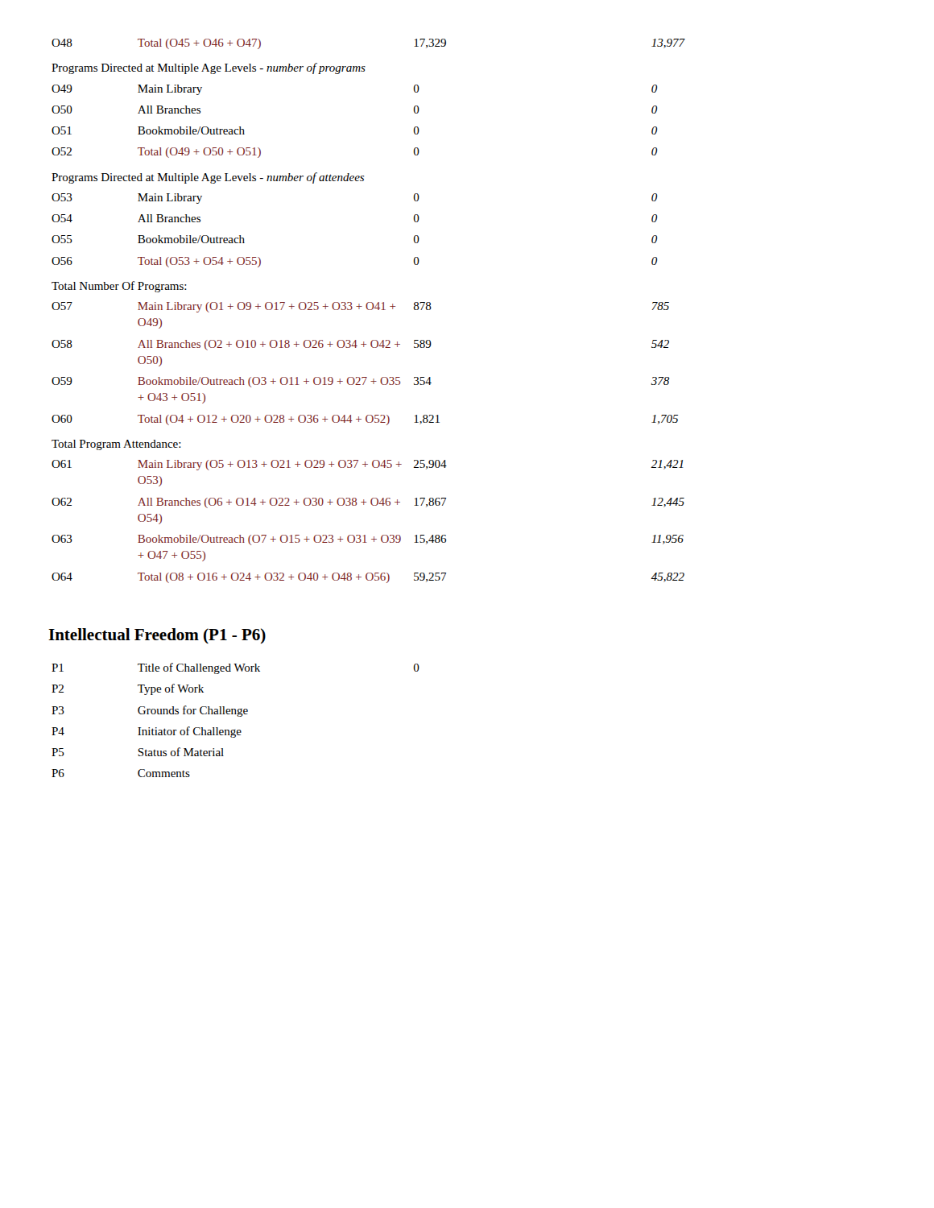| O48 | Total (O45 + O46 + O47) | 17,329 | 13,977 |
| Programs Directed at Multiple Age Levels - number of programs |
| O49 | Main Library | 0 | 0 |
| O50 | All Branches | 0 | 0 |
| O51 | Bookmobile/Outreach | 0 | 0 |
| O52 | Total (O49 + O50 + O51) | 0 | 0 |
| Programs Directed at Multiple Age Levels - number of attendees |
| O53 | Main Library | 0 | 0 |
| O54 | All Branches | 0 | 0 |
| O55 | Bookmobile/Outreach | 0 | 0 |
| O56 | Total (O53 + O54 + O55) | 0 | 0 |
| Total Number Of Programs: |
| O57 | Main Library (O1 + O9 + O17 + O25 + O33 + O41 + O49) | 878 | 785 |
| O58 | All Branches (O2 + O10 + O18 + O26 + O34 + O42 + O50) | 589 | 542 |
| O59 | Bookmobile/Outreach (O3 + O11 + O19 + O27 + O35 + O43 + O51) | 354 | 378 |
| O60 | Total (O4 + O12 + O20 + O28 + O36 + O44 + O52) | 1,821 | 1,705 |
| Total Program Attendance: |
| O61 | Main Library (O5 + O13 + O21 + O29 + O37 + O45 + O53) | 25,904 | 21,421 |
| O62 | All Branches (O6 + O14 + O22 + O30 + O38 + O46 + O54) | 17,867 | 12,445 |
| O63 | Bookmobile/Outreach (O7 + O15 + O23 + O31 + O39 + O47 + O55) | 15,486 | 11,956 |
| O64 | Total (O8 + O16 + O24 + O32 + O40 + O48 + O56) | 59,257 | 45,822 |
Intellectual Freedom (P1 - P6)
| P1 | Title of Challenged Work | 0 | |
| P2 | Type of Work | | |
| P3 | Grounds for Challenge | | |
| P4 | Initiator of Challenge | | |
| P5 | Status of Material | | |
| P6 | Comments | | |